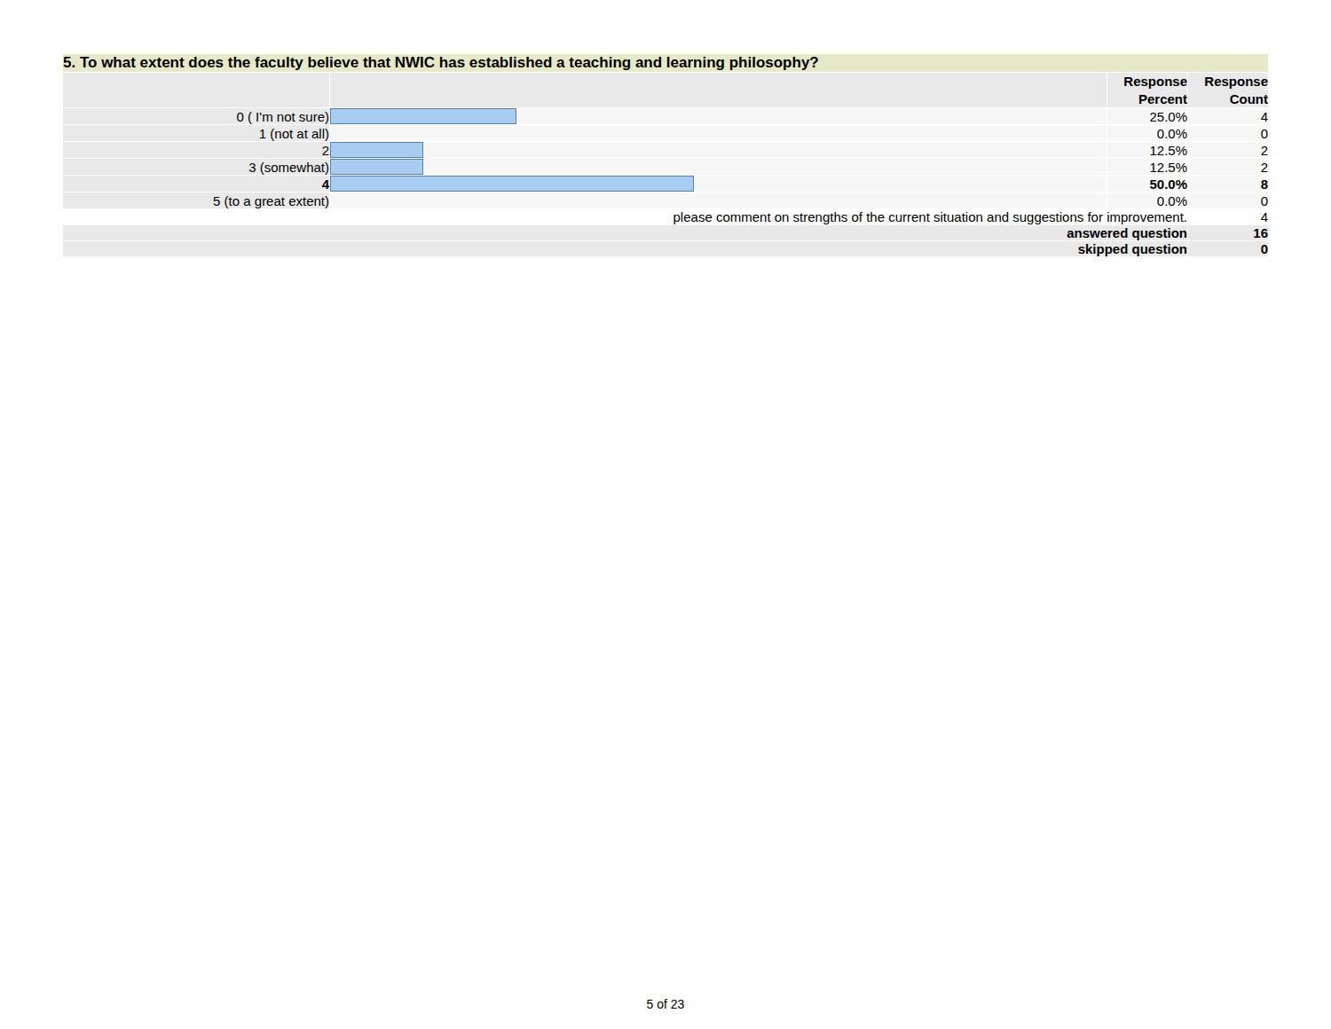| 5. To what extent does the faculty believe that NWIC has established a teaching and learning philosophy? |
| | | Response Percent | Response Count |
| 0 ( I'm not sure) | | 25.0% | 4 |
| 1 (not at all) | | 0.0% | 0 |
| 2 | | 12.5% | 2 |
| 3 (somewhat) | | 12.5% | 2 |
| 4 | | 50.0% | 8 |
| 5 (to a great extent) | | 0.0% | 0 |
| please comment on strengths of the current situation and suggestions for improvement. | 4 |
| answered question | 16 |
| skipped question | 0 |
5 of 23